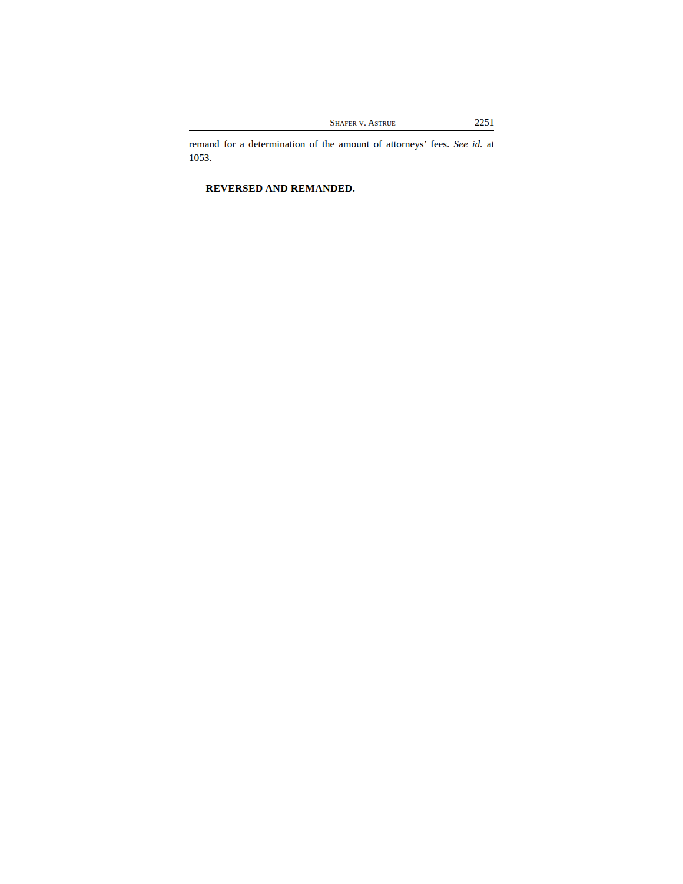Shafer v. Astrue
2251
remand for a determination of the amount of attorneys’ fees. See id. at 1053.
REVERSED AND REMANDED.